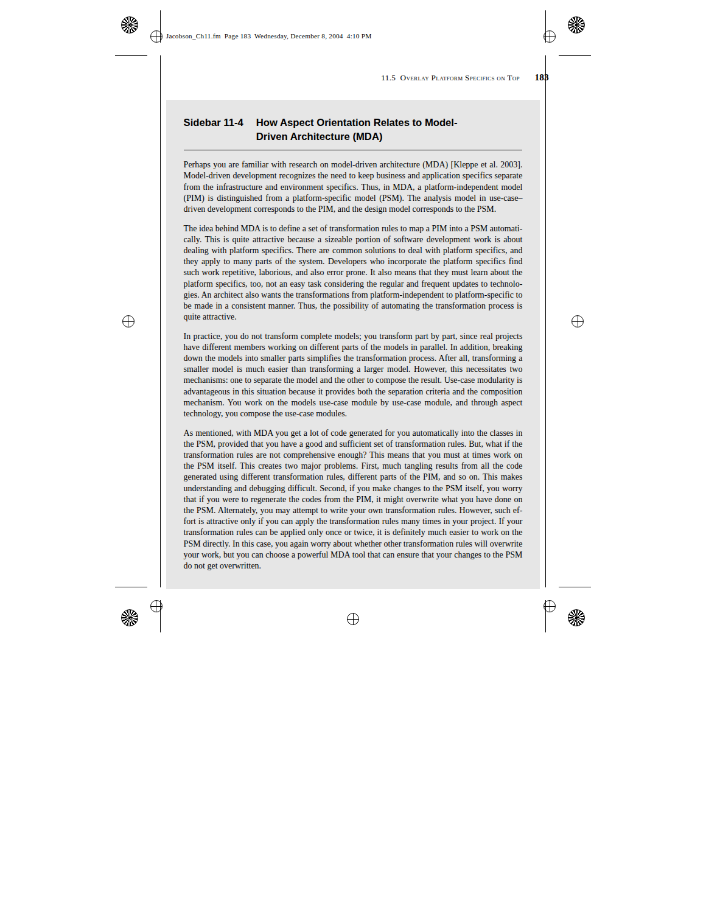Jacobson_Ch11.fm Page 183 Wednesday, December 8, 2004 4:10 PM
11.5 Overlay Platform Specifics on Top 183
Sidebar 11-4 How Aspect Orientation Relates to Model-
Driven Architecture (MDA)
Perhaps you are familiar with research on model-driven architecture (MDA) [Kleppe et al. 2003]. Model-driven development recognizes the need to keep business and application specifics separate from the infrastructure and environment specifics. Thus, in MDA, a platform-independent model (PIM) is distinguished from a platform-specific model (PSM). The analysis model in use-case–driven development corresponds to the PIM, and the design model corresponds to the PSM.
The idea behind MDA is to define a set of transformation rules to map a PIM into a PSM automatically. This is quite attractive because a sizeable portion of software development work is about dealing with platform specifics. There are common solutions to deal with platform specifics, and they apply to many parts of the system. Developers who incorporate the platform specifics find such work repetitive, laborious, and also error prone. It also means that they must learn about the platform specifics, too, not an easy task considering the regular and frequent updates to technologies. An architect also wants the transformations from platform-independent to platform-specific to be made in a consistent manner. Thus, the possibility of automating the transformation process is quite attractive.
In practice, you do not transform complete models; you transform part by part, since real projects have different members working on different parts of the models in parallel. In addition, breaking down the models into smaller parts simplifies the transformation process. After all, transforming a smaller model is much easier than transforming a larger model. However, this necessitates two mechanisms: one to separate the model and the other to compose the result. Use-case modularity is advantageous in this situation because it provides both the separation criteria and the composition mechanism. You work on the models use-case module by use-case module, and through aspect technology, you compose the use-case modules.
As mentioned, with MDA you get a lot of code generated for you automatically into the classes in the PSM, provided that you have a good and sufficient set of transformation rules. But, what if the transformation rules are not comprehensive enough? This means that you must at times work on the PSM itself. This creates two major problems. First, much tangling results from all the code generated using different transformation rules, different parts of the PIM, and so on. This makes understanding and debugging difficult. Second, if you make changes to the PSM itself, you worry that if you were to regenerate the codes from the PIM, it might overwrite what you have done on the PSM. Alternately, you may attempt to write your own transformation rules. However, such effort is attractive only if you can apply the transformation rules many times in your project. If your transformation rules can be applied only once or twice, it is definitely much easier to work on the PSM directly. In this case, you again worry about whether other transformation rules will overwrite your work, but you can choose a powerful MDA tool that can ensure that your changes to the PSM do not get overwritten.